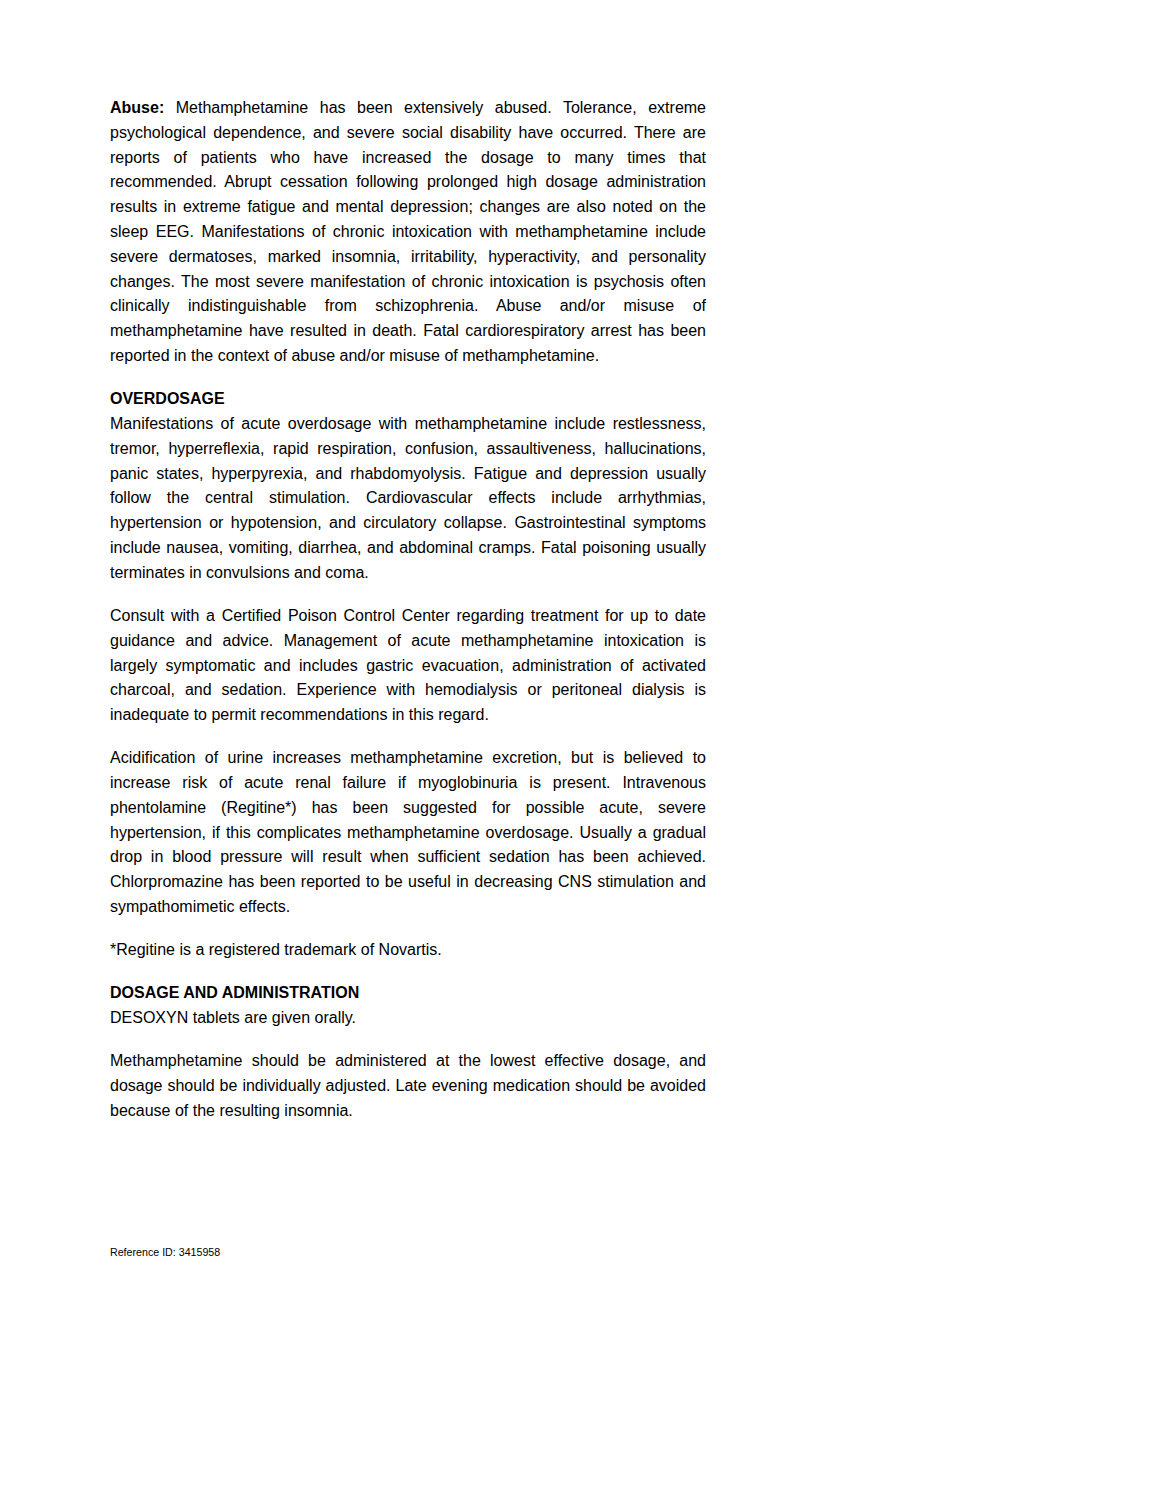Abuse: Methamphetamine has been extensively abused. Tolerance, extreme psychological dependence, and severe social disability have occurred. There are reports of patients who have increased the dosage to many times that recommended. Abrupt cessation following prolonged high dosage administration results in extreme fatigue and mental depression; changes are also noted on the sleep EEG. Manifestations of chronic intoxication with methamphetamine include severe dermatoses, marked insomnia, irritability, hyperactivity, and personality changes. The most severe manifestation of chronic intoxication is psychosis often clinically indistinguishable from schizophrenia. Abuse and/or misuse of methamphetamine have resulted in death. Fatal cardiorespiratory arrest has been reported in the context of abuse and/or misuse of methamphetamine.
OVERDOSAGE
Manifestations of acute overdosage with methamphetamine include restlessness, tremor, hyperreflexia, rapid respiration, confusion, assaultiveness, hallucinations, panic states, hyperpyrexia, and rhabdomyolysis. Fatigue and depression usually follow the central stimulation. Cardiovascular effects include arrhythmias, hypertension or hypotension, and circulatory collapse. Gastrointestinal symptoms include nausea, vomiting, diarrhea, and abdominal cramps. Fatal poisoning usually terminates in convulsions and coma.
Consult with a Certified Poison Control Center regarding treatment for up to date guidance and advice. Management of acute methamphetamine intoxication is largely symptomatic and includes gastric evacuation, administration of activated charcoal, and sedation. Experience with hemodialysis or peritoneal dialysis is inadequate to permit recommendations in this regard.
Acidification of urine increases methamphetamine excretion, but is believed to increase risk of acute renal failure if myoglobinuria is present. Intravenous phentolamine (Regitine*) has been suggested for possible acute, severe hypertension, if this complicates methamphetamine overdosage. Usually a gradual drop in blood pressure will result when sufficient sedation has been achieved. Chlorpromazine has been reported to be useful in decreasing CNS stimulation and sympathomimetic effects.
*Regitine is a registered trademark of Novartis.
DOSAGE AND ADMINISTRATION
DESOXYN tablets are given orally.
Methamphetamine should be administered at the lowest effective dosage, and dosage should be individually adjusted. Late evening medication should be avoided because of the resulting insomnia.
Reference ID: 3415958